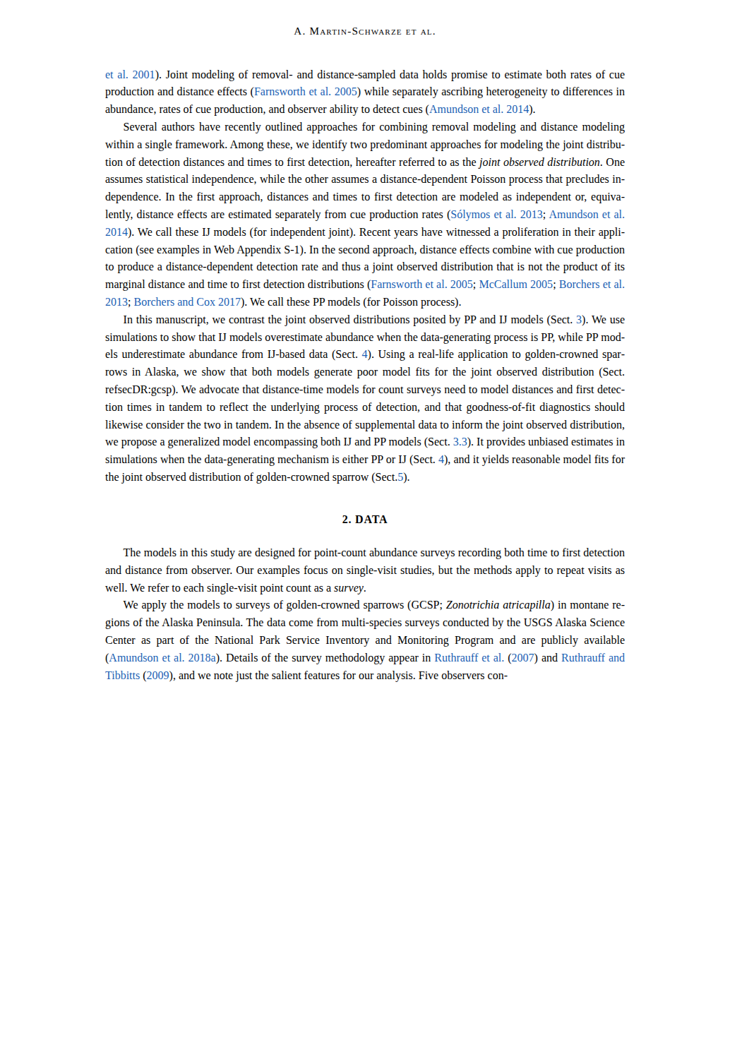A. Martin-Schwarze et al.
et al. 2001). Joint modeling of removal- and distance-sampled data holds promise to estimate both rates of cue production and distance effects (Farnsworth et al. 2005) while separately ascribing heterogeneity to differences in abundance, rates of cue production, and observer ability to detect cues (Amundson et al. 2014).
Several authors have recently outlined approaches for combining removal modeling and distance modeling within a single framework. Among these, we identify two predominant approaches for modeling the joint distribution of detection distances and times to first detection, hereafter referred to as the joint observed distribution. One assumes statistical independence, while the other assumes a distance-dependent Poisson process that precludes independence. In the first approach, distances and times to first detection are modeled as independent or, equivalently, distance effects are estimated separately from cue production rates (Sólymos et al. 2013; Amundson et al. 2014). We call these IJ models (for independent joint). Recent years have witnessed a proliferation in their application (see examples in Web Appendix S-1). In the second approach, distance effects combine with cue production to produce a distance-dependent detection rate and thus a joint observed distribution that is not the product of its marginal distance and time to first detection distributions (Farnsworth et al. 2005; McCallum 2005; Borchers et al. 2013; Borchers and Cox 2017). We call these PP models (for Poisson process).
In this manuscript, we contrast the joint observed distributions posited by PP and IJ models (Sect. 3). We use simulations to show that IJ models overestimate abundance when the data-generating process is PP, while PP models underestimate abundance from IJ-based data (Sect. 4). Using a real-life application to golden-crowned sparrows in Alaska, we show that both models generate poor model fits for the joint observed distribution (Sect. refsecDR:gcsp). We advocate that distance-time models for count surveys need to model distances and first detection times in tandem to reflect the underlying process of detection, and that goodness-of-fit diagnostics should likewise consider the two in tandem. In the absence of supplemental data to inform the joint observed distribution, we propose a generalized model encompassing both IJ and PP models (Sect. 3.3). It provides unbiased estimates in simulations when the data-generating mechanism is either PP or IJ (Sect. 4), and it yields reasonable model fits for the joint observed distribution of golden-crowned sparrow (Sect.5).
2. DATA
The models in this study are designed for point-count abundance surveys recording both time to first detection and distance from observer. Our examples focus on single-visit studies, but the methods apply to repeat visits as well. We refer to each single-visit point count as a survey.
We apply the models to surveys of golden-crowned sparrows (GCSP; Zonotrichia atricapilla) in montane regions of the Alaska Peninsula. The data come from multi-species surveys conducted by the USGS Alaska Science Center as part of the National Park Service Inventory and Monitoring Program and are publicly available (Amundson et al. 2018a). Details of the survey methodology appear in Ruthrauff et al. (2007) and Ruthrauff and Tibbitts (2009), and we note just the salient features for our analysis. Five observers con-